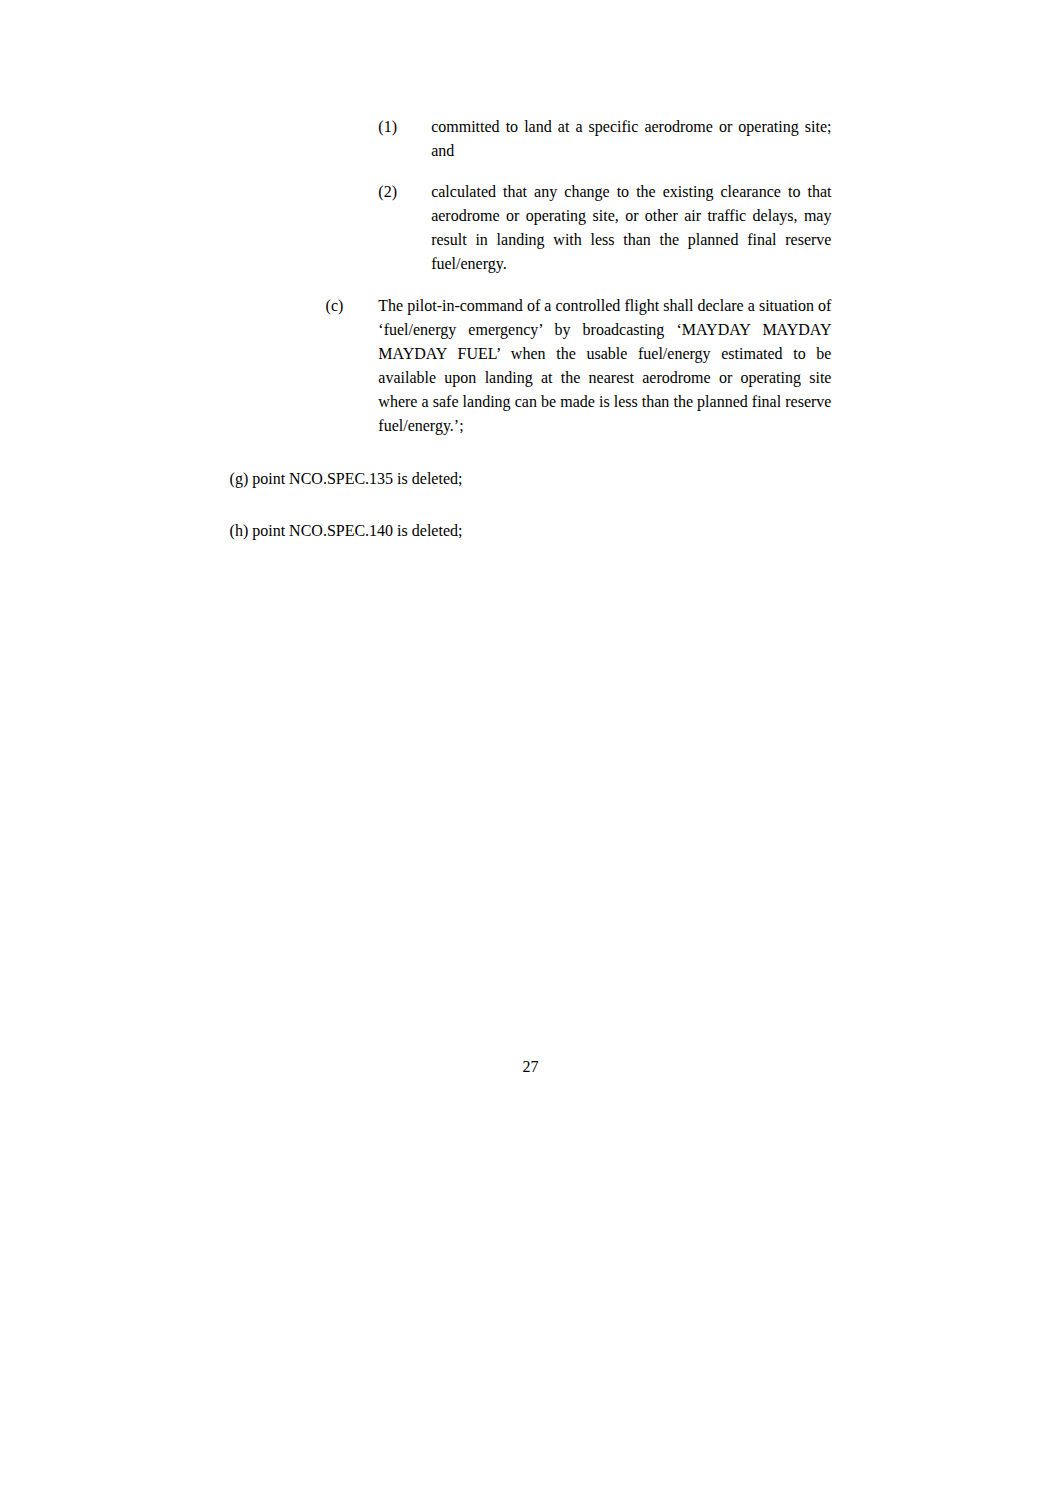(1) committed to land at a specific aerodrome or operating site; and
(2) calculated that any change to the existing clearance to that aerodrome or operating site, or other air traffic delays, may result in landing with less than the planned final reserve fuel/energy.
(c) The pilot-in-command of a controlled flight shall declare a situation of ‘fuel/energy emergency’ by broadcasting ‘MAYDAY MAYDAY MAYDAY FUEL’ when the usable fuel/energy estimated to be available upon landing at the nearest aerodrome or operating site where a safe landing can be made is less than the planned final reserve fuel/energy.’;
(g) point NCO.SPEC.135 is deleted;
(h) point NCO.SPEC.140 is deleted;
27